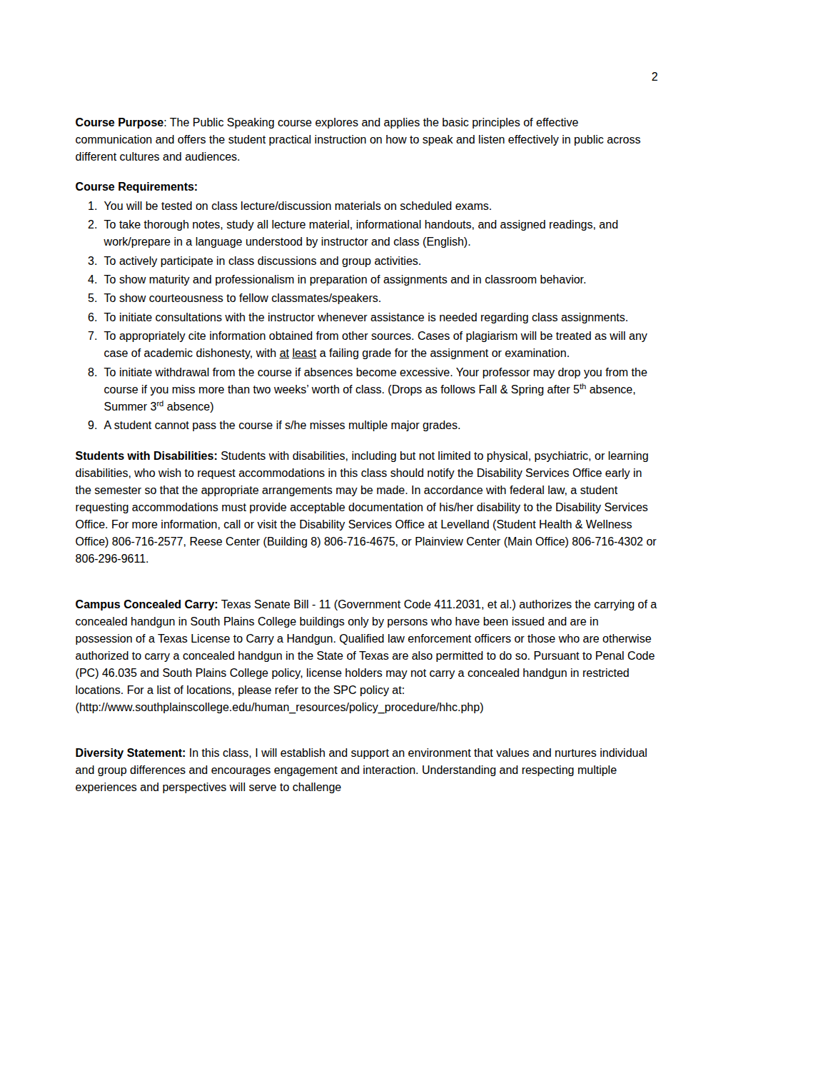2
Course Purpose: The Public Speaking course explores and applies the basic principles of effective communication and offers the student practical instruction on how to speak and listen effectively in public across different cultures and audiences.
Course Requirements:
You will be tested on class lecture/discussion materials on scheduled exams.
To take thorough notes, study all lecture material, informational handouts, and assigned readings, and work/prepare in a language understood by instructor and class (English).
To actively participate in class discussions and group activities.
To show maturity and professionalism in preparation of assignments and in classroom behavior.
To show courteousness to fellow classmates/speakers.
To initiate consultations with the instructor whenever assistance is needed regarding class assignments.
To appropriately cite information obtained from other sources. Cases of plagiarism will be treated as will any case of academic dishonesty, with at least a failing grade for the assignment or examination.
To initiate withdrawal from the course if absences become excessive. Your professor may drop you from the course if you miss more than two weeks’ worth of class. (Drops as follows Fall & Spring after 5th absence, Summer 3rd absence)
A student cannot pass the course if s/he misses multiple major grades.
Students with Disabilities: Students with disabilities, including but not limited to physical, psychiatric, or learning disabilities, who wish to request accommodations in this class should notify the Disability Services Office early in the semester so that the appropriate arrangements may be made. In accordance with federal law, a student requesting accommodations must provide acceptable documentation of his/her disability to the Disability Services Office. For more information, call or visit the Disability Services Office at Levelland (Student Health & Wellness Office) 806-716-2577, Reese Center (Building 8) 806-716-4675, or Plainview Center (Main Office) 806-716-4302 or 806-296-9611.
Campus Concealed Carry: Texas Senate Bill - 11 (Government Code 411.2031, et al.) authorizes the carrying of a concealed handgun in South Plains College buildings only by persons who have been issued and are in possession of a Texas License to Carry a Handgun. Qualified law enforcement officers or those who are otherwise authorized to carry a concealed handgun in the State of Texas are also permitted to do so. Pursuant to Penal Code (PC) 46.035 and South Plains College policy, license holders may not carry a concealed handgun in restricted locations. For a list of locations, please refer to the SPC policy at: (http://www.southplainscollege.edu/human_resources/policy_procedure/hhc.php)
Diversity Statement: In this class, I will establish and support an environment that values and nurtures individual and group differences and encourages engagement and interaction. Understanding and respecting multiple experiences and perspectives will serve to challenge